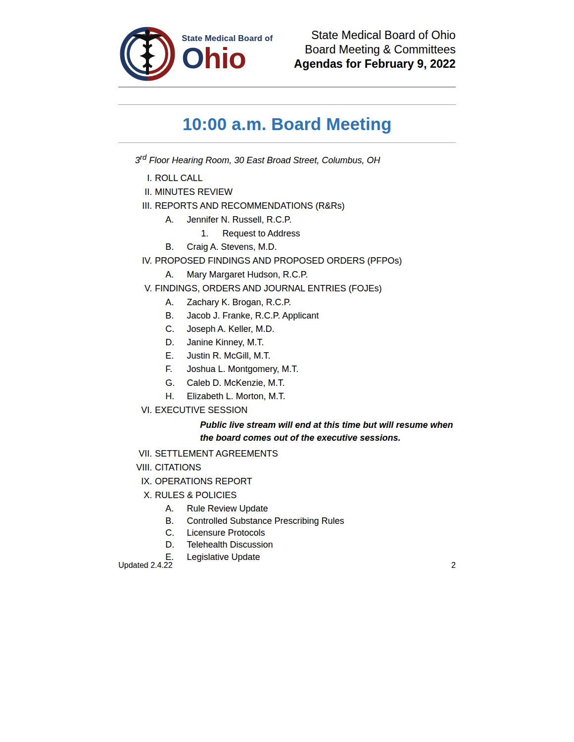State Medical Board of Ohio
State Medical Board of Ohio
Board Meeting & Committees
Agendas for February 9, 2022
10:00 a.m. Board Meeting
3rd Floor Hearing Room, 30 East Broad Street, Columbus, OH
ROLL CALL
MINUTES REVIEW
REPORTS AND RECOMMENDATIONS (R&Rs)
Jennifer N. Russell, R.C.P.
Request to Address
Craig A. Stevens, M.D.
PROPOSED FINDINGS AND PROPOSED ORDERS (PFPOs)
Mary Margaret Hudson, R.C.P.
FINDINGS, ORDERS AND JOURNAL ENTRIES (FOJEs)
Zachary K. Brogan, R.C.P.
Jacob J. Franke, R.C.P. Applicant
Joseph A. Keller, M.D.
Janine Kinney, M.T.
Justin R. McGill, M.T.
Joshua L. Montgomery, M.T.
Caleb D. McKenzie, M.T.
Elizabeth L. Morton, M.T.
EXECUTIVE SESSION
Public live stream will end at this time but will resume when the board comes out of the executive sessions.
SETTLEMENT AGREEMENTS
CITATIONS
OPERATIONS REPORT
RULES & POLICIES
Rule Review Update
Controlled Substance Prescribing Rules
Licensure Protocols
Telehealth Discussion
Legislative Update
Updated 2.4.22
2